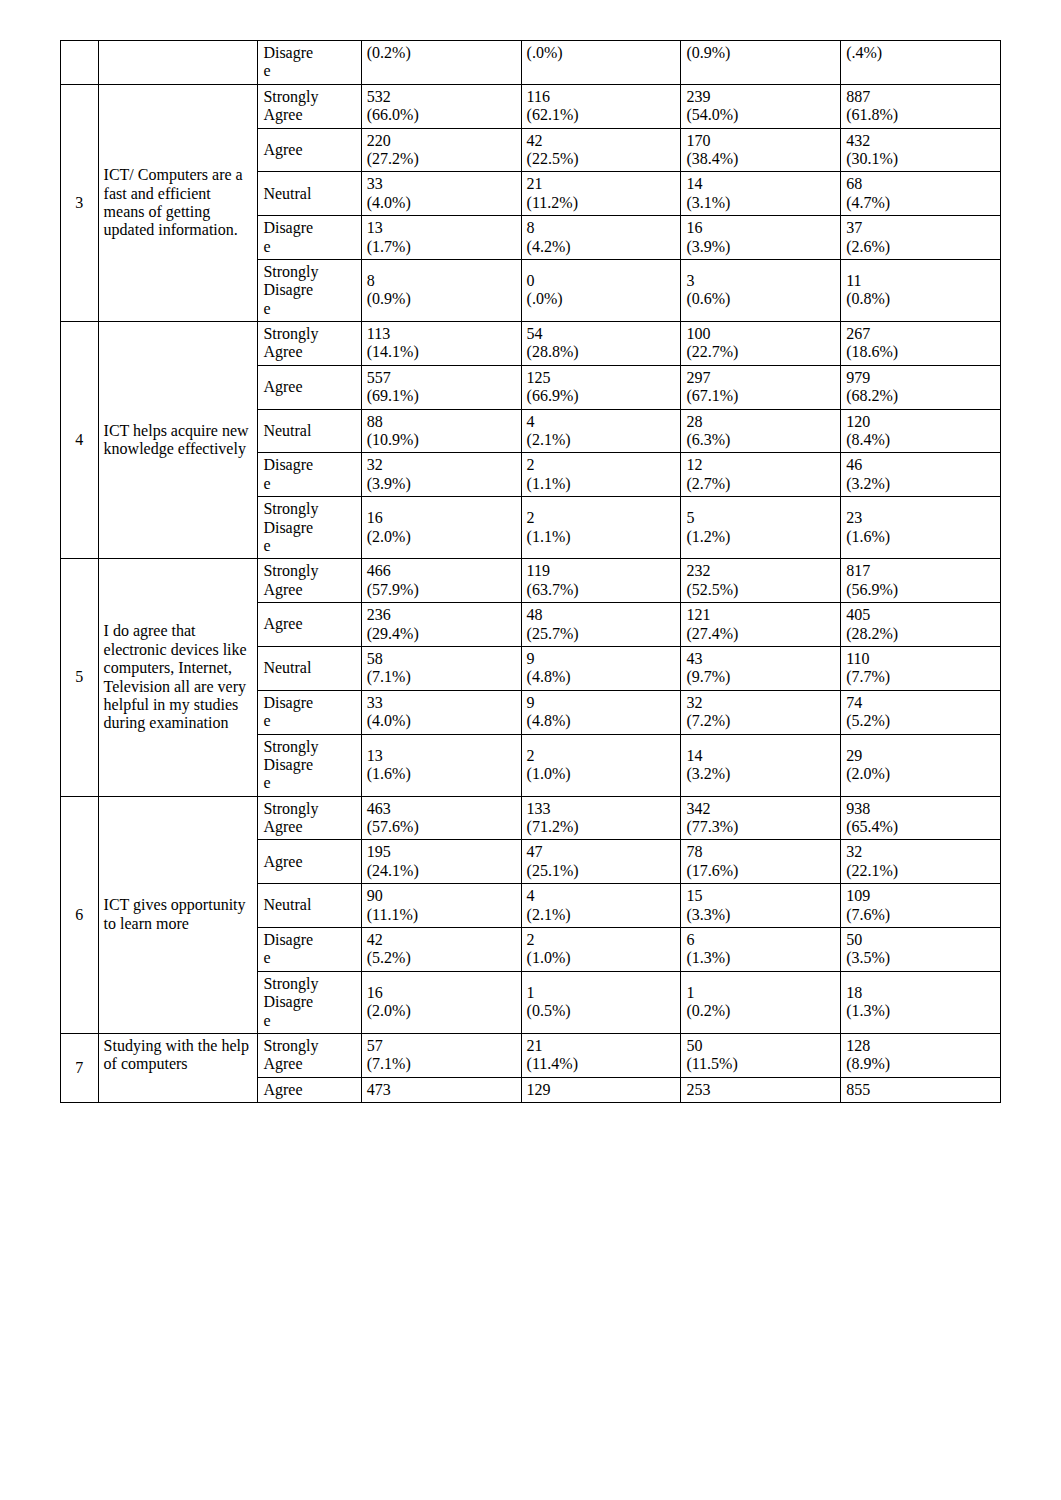| | | Disagre e | (0.2%) | (.0%) | (0.9%) | (.4%) |
| 3 | ICT/ Computers are a fast and efficient means of getting updated information. | Strongly Agree | 532 (66.0%) | 116 (62.1%) | 239 (54.0%) | 887 (61.8%) |
| Agree | 220 (27.2%) | 42 (22.5%) | 170 (38.4%) | 432 (30.1%) |
| Neutral | 33 (4.0%) | 21 (11.2%) | 14 (3.1%) | 68 (4.7%) |
| Disagre e | 13 (1.7%) | 8 (4.2%) | 16 (3.9%) | 37 (2.6%) |
| Strongly Disagre e | 8 (0.9%) | 0 (.0%) | 3 (0.6%) | 11 (0.8%) |
| 4 | ICT helps acquire new knowledge effectively | Strongly Agree | 113 (14.1%) | 54 (28.8%) | 100 (22.7%) | 267 (18.6%) |
| Agree | 557 (69.1%) | 125 (66.9%) | 297 (67.1%) | 979 (68.2%) |
| Neutral | 88 (10.9%) | 4 (2.1%) | 28 (6.3%) | 120 (8.4%) |
| Disagre e | 32 (3.9%) | 2 (1.1%) | 12 (2.7%) | 46 (3.2%) |
| Strongly Disagre e | 16 (2.0%) | 2 (1.1%) | 5 (1.2%) | 23 (1.6%) |
| 5 | I do agree that electronic devices like computers, Internet, Television all are very helpful in my studies during examination | Strongly Agree | 466 (57.9%) | 119 (63.7%) | 232 (52.5%) | 817 (56.9%) |
| Agree | 236 (29.4%) | 48 (25.7%) | 121 (27.4%) | 405 (28.2%) |
| Neutral | 58 (7.1%) | 9 (4.8%) | 43 (9.7%) | 110 (7.7%) |
| Disagre e | 33 (4.0%) | 9 (4.8%) | 32 (7.2%) | 74 (5.2%) |
| Strongly Disagre e | 13 (1.6%) | 2 (1.0%) | 14 (3.2%) | 29 (2.0%) |
| 6 | ICT gives opportunity to learn more | Strongly Agree | 463 (57.6%) | 133 (71.2%) | 342 (77.3%) | 938 (65.4%) |
| Agree | 195 (24.1%) | 47 (25.1%) | 78 (17.6%) | 32 (22.1%) |
| Neutral | 90 (11.1%) | 4 (2.1%) | 15 (3.3%) | 109 (7.6%) |
| Disagre e | 42 (5.2%) | 2 (1.0%) | 6 (1.3%) | 50 (3.5%) |
| Strongly Disagre e | 16 (2.0%) | 1 (0.5%) | 1 (0.2%) | 18 (1.3%) |
| 7 | Studying with the help of computers | Strongly Agree | 57 (7.1%) | 21 (11.4%) | 50 (11.5%) | 128 (8.9%) |
| Agree | 473 | 129 | 253 | 855 |